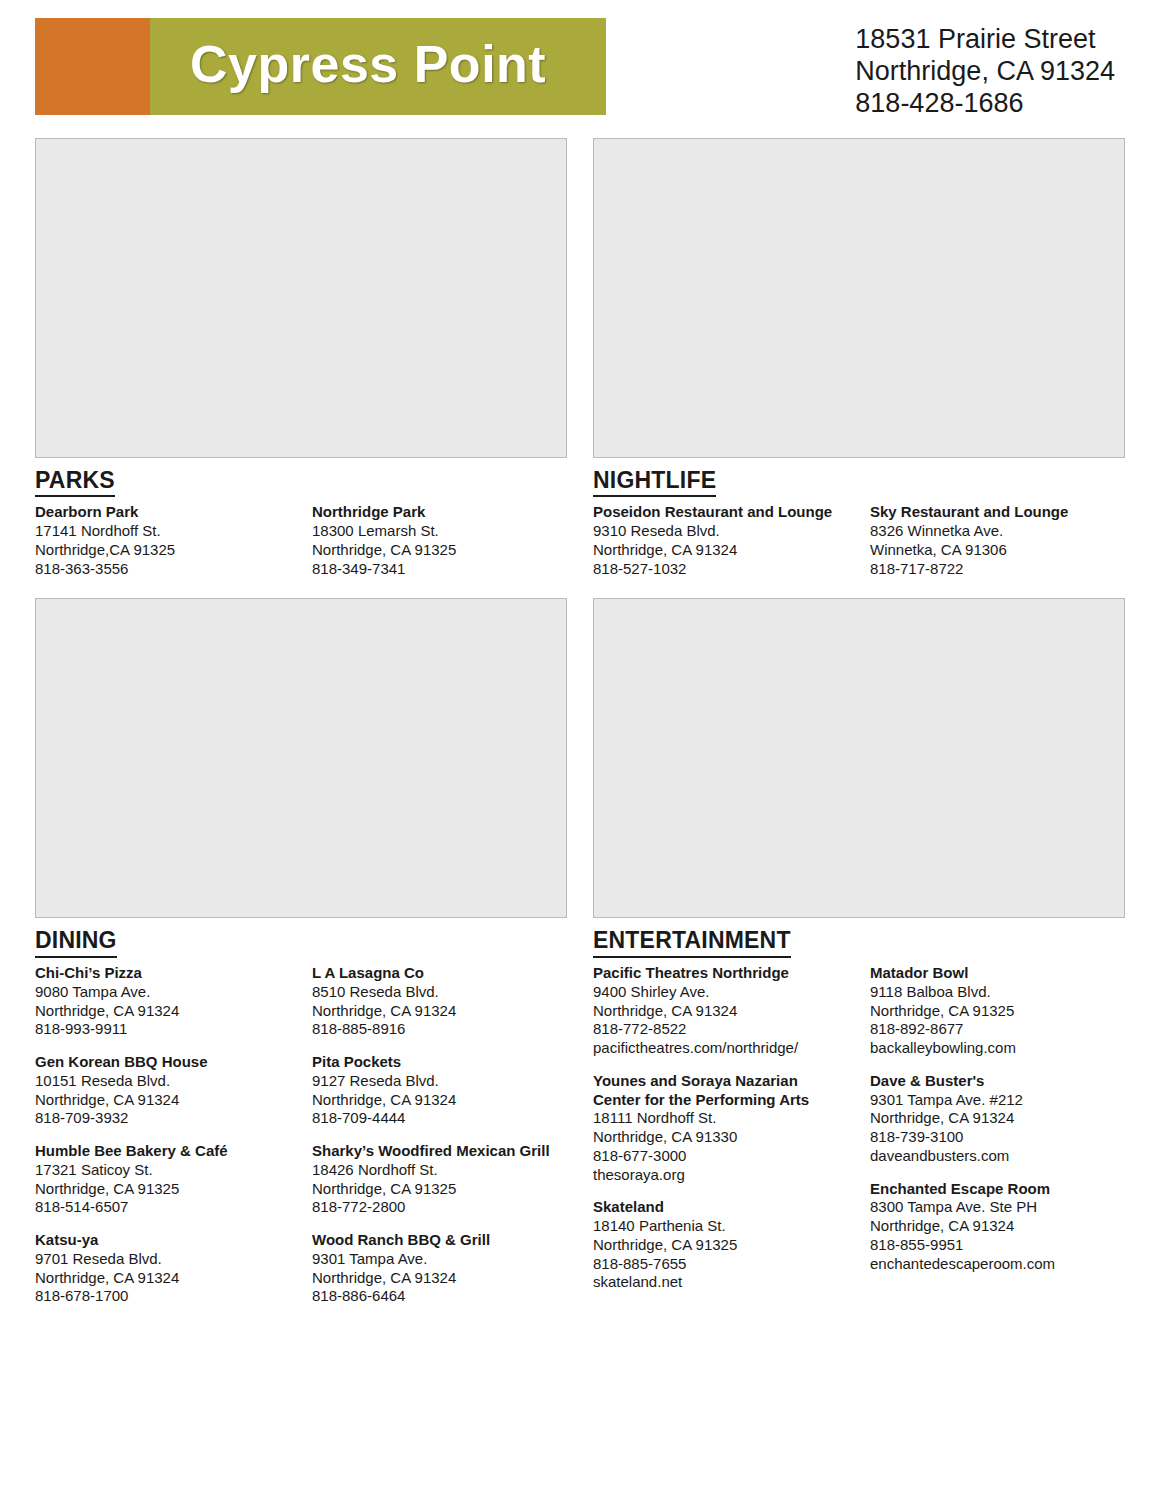Cypress Point
18531 Prairie Street
Northridge, CA 91324
818-428-1686
PARKS
Dearborn Park 17141 Nordhoff St. Northridge,CA 91325 818-363-3556
Northridge Park 18300 Lemarsh St. Northridge, CA 91325 818-349-7341
NIGHTLIFE
Poseidon Restaurant and Lounge 9310 Reseda Blvd. Northridge, CA 91324 818-527-1032
Sky Restaurant and Lounge 8326 Winnetka Ave. Winnetka, CA 91306 818-717-8722
DINING
Chi-Chi’s Pizza 9080 Tampa Ave. Northridge, CA 91324 818-993-9911
Gen Korean BBQ House 10151 Reseda Blvd. Northridge, CA 91324 818-709-3932
Humble Bee Bakery & Café 17321 Saticoy St. Northridge, CA 91325 818-514-6507
Katsu-ya 9701 Reseda Blvd. Northridge, CA 91324 818-678-1700
L A Lasagna Co 8510 Reseda Blvd. Northridge, CA 91324 818-885-8916
Pita Pockets 9127 Reseda Blvd. Northridge, CA 91324 818-709-4444
Sharky’s Woodfired Mexican Grill 18426 Nordhoff St. Northridge, CA 91325 818-772-2800
Wood Ranch BBQ & Grill 9301 Tampa Ave. Northridge, CA 91324 818-886-6464
ENTERTAINMENT
Pacific Theatres Northridge 9400 Shirley Ave. Northridge, CA 91324 818-772-8522 pacifictheatres.com/northridge/
Younes and Soraya Nazarian Center for the Performing Arts 18111 Nordhoff St. Northridge, CA 91330 818-677-3000 thesoraya.org
Skateland 18140 Parthenia St. Northridge, CA 91325 818-885-7655 skateland.net
Matador Bowl 9118 Balboa Blvd. Northridge, CA 91325 818-892-8677 backalleybowling.com
Dave & Buster's 9301 Tampa Ave. #212 Northridge, CA 91324 818-739-3100 daveandbusters.com
Enchanted Escape Room 8300 Tampa Ave. Ste PH Northridge, CA 91324 818-855-9951 enchantedescaperoom.com